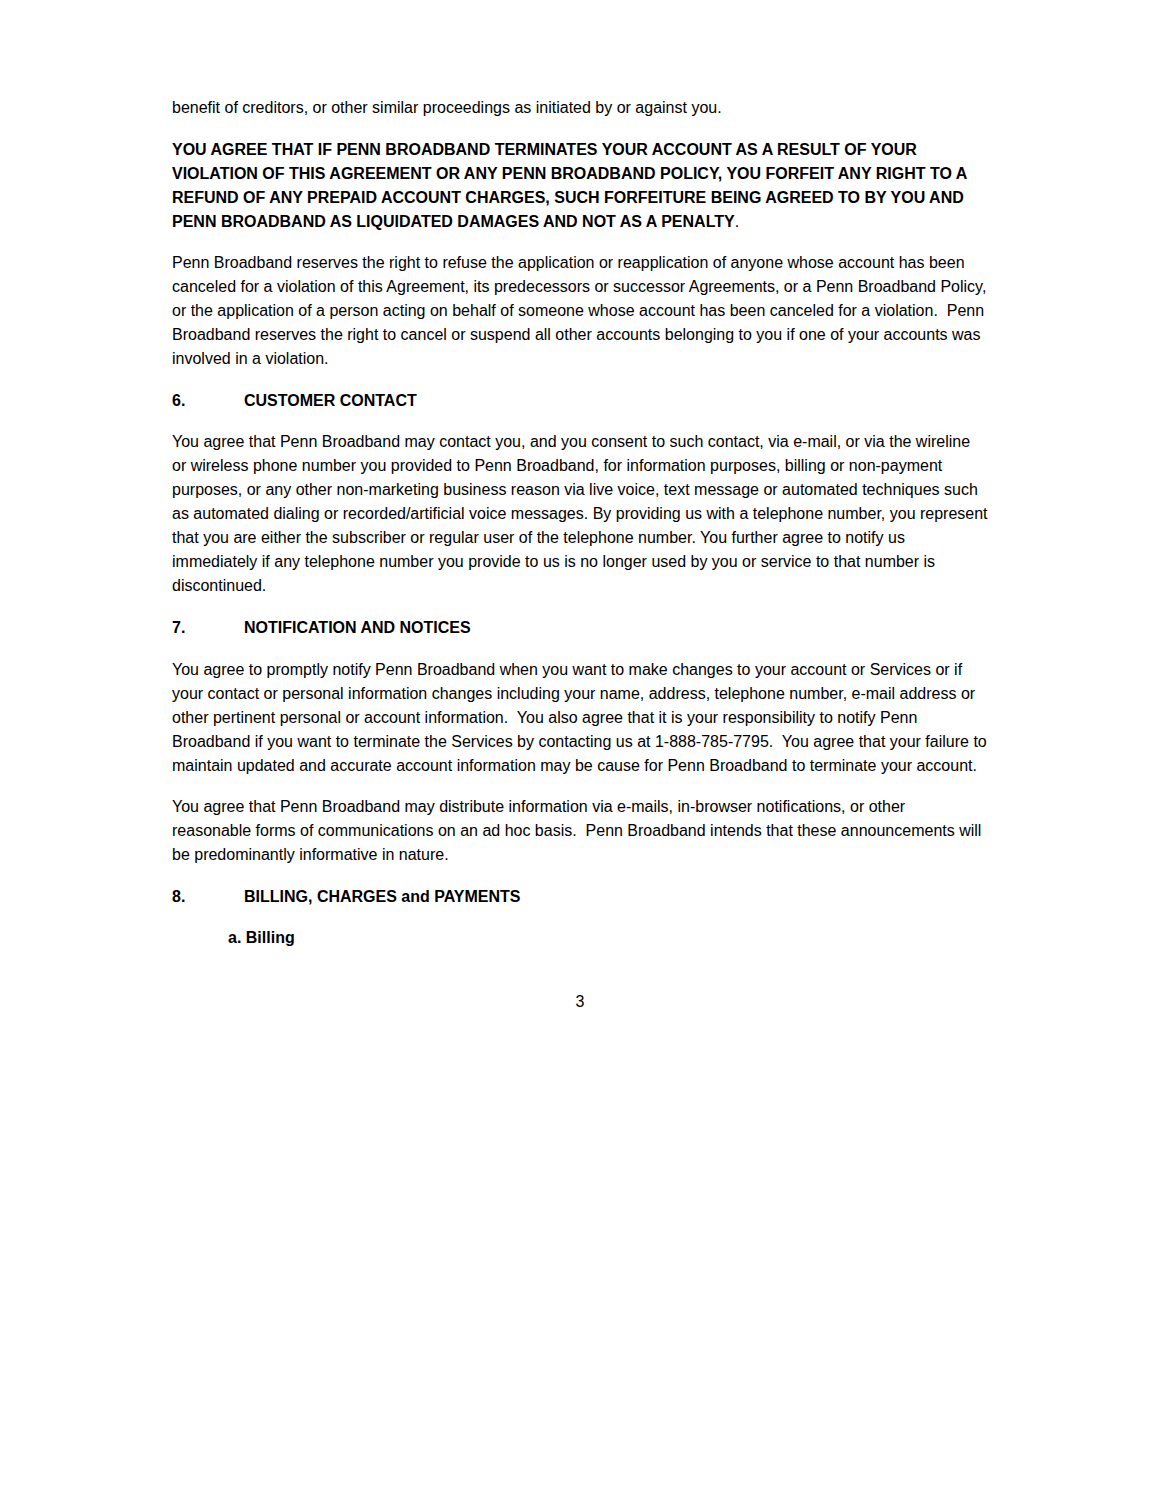benefit of creditors, or other similar proceedings as initiated by or against you.
YOU AGREE THAT IF PENN BROADBAND TERMINATES YOUR ACCOUNT AS A RESULT OF YOUR VIOLATION OF THIS AGREEMENT OR ANY PENN BROADBAND POLICY, YOU FORFEIT ANY RIGHT TO A REFUND OF ANY PREPAID ACCOUNT CHARGES, SUCH FORFEITURE BEING AGREED TO BY YOU AND PENN BROADBAND AS LIQUIDATED DAMAGES AND NOT AS A PENALTY.
Penn Broadband reserves the right to refuse the application or reapplication of anyone whose account has been canceled for a violation of this Agreement, its predecessors or successor Agreements, or a Penn Broadband Policy, or the application of a person acting on behalf of someone whose account has been canceled for a violation. Penn Broadband reserves the right to cancel or suspend all other accounts belonging to you if one of your accounts was involved in a violation.
6. CUSTOMER CONTACT
You agree that Penn Broadband may contact you, and you consent to such contact, via e-mail, or via the wireline or wireless phone number you provided to Penn Broadband, for information purposes, billing or non-payment purposes, or any other non-marketing business reason via live voice, text message or automated techniques such as automated dialing or recorded/artificial voice messages. By providing us with a telephone number, you represent that you are either the subscriber or regular user of the telephone number. You further agree to notify us immediately if any telephone number you provide to us is no longer used by you or service to that number is discontinued.
7. NOTIFICATION AND NOTICES
You agree to promptly notify Penn Broadband when you want to make changes to your account or Services or if your contact or personal information changes including your name, address, telephone number, e-mail address or other pertinent personal or account information. You also agree that it is your responsibility to notify Penn Broadband if you want to terminate the Services by contacting us at 1-888-785-7795. You agree that your failure to maintain updated and accurate account information may be cause for Penn Broadband to terminate your account.
You agree that Penn Broadband may distribute information via e-mails, in-browser notifications, or other reasonable forms of communications on an ad hoc basis. Penn Broadband intends that these announcements will be predominantly informative in nature.
8. BILLING, CHARGES and PAYMENTS
a. Billing
3